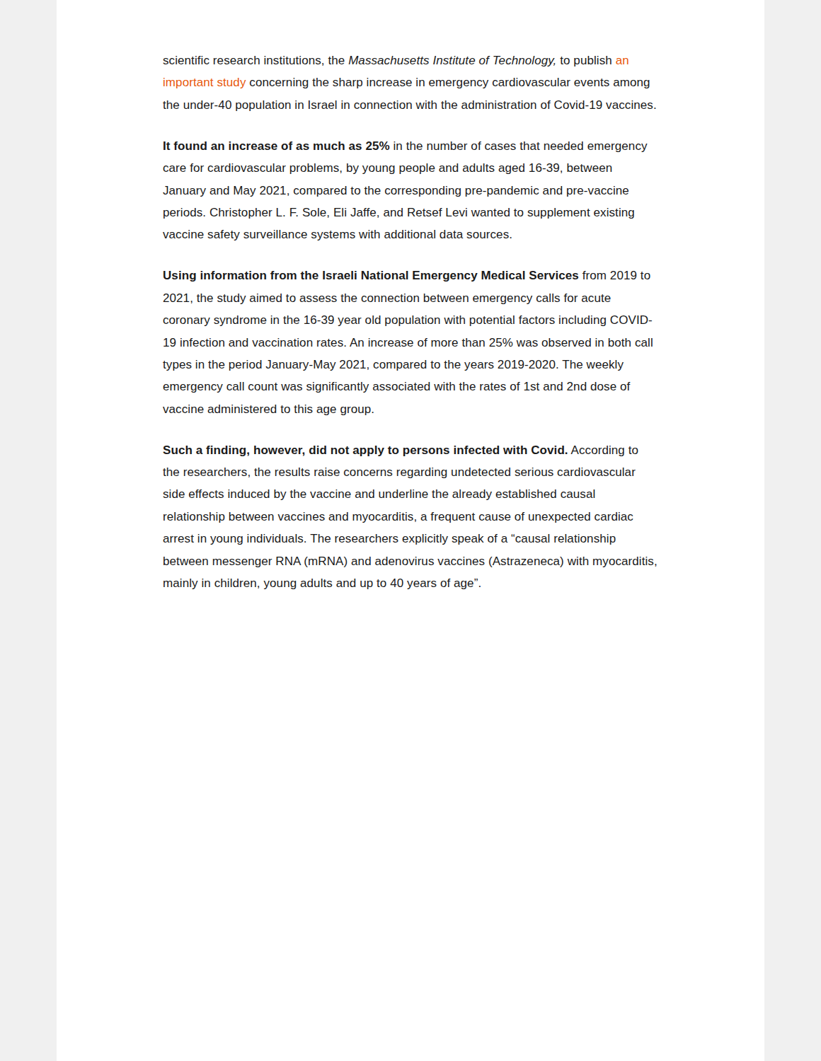scientific research institutions, the Massachusetts Institute of Technology, to publish an important study concerning the sharp increase in emergency cardiovascular events among the under-40 population in Israel in connection with the administration of Covid-19 vaccines.
It found an increase of as much as 25% in the number of cases that needed emergency care for cardiovascular problems, by young people and adults aged 16-39, between January and May 2021, compared to the corresponding pre-pandemic and pre-vaccine periods. Christopher L. F. Sole, Eli Jaffe, and Retsef Levi wanted to supplement existing vaccine safety surveillance systems with additional data sources.
Using information from the Israeli National Emergency Medical Services from 2019 to 2021, the study aimed to assess the connection between emergency calls for acute coronary syndrome in the 16-39 year old population with potential factors including COVID-19 infection and vaccination rates. An increase of more than 25% was observed in both call types in the period January-May 2021, compared to the years 2019-2020. The weekly emergency call count was significantly associated with the rates of 1st and 2nd dose of vaccine administered to this age group.
Such a finding, however, did not apply to persons infected with Covid. According to the researchers, the results raise concerns regarding undetected serious cardiovascular side effects induced by the vaccine and underline the already established causal relationship between vaccines and myocarditis, a frequent cause of unexpected cardiac arrest in young individuals. The researchers explicitly speak of a “causal relationship between messenger RNA (mRNA) and adenovirus vaccines (Astrazeneca) with myocarditis, mainly in children, young adults and up to 40 years of age”.